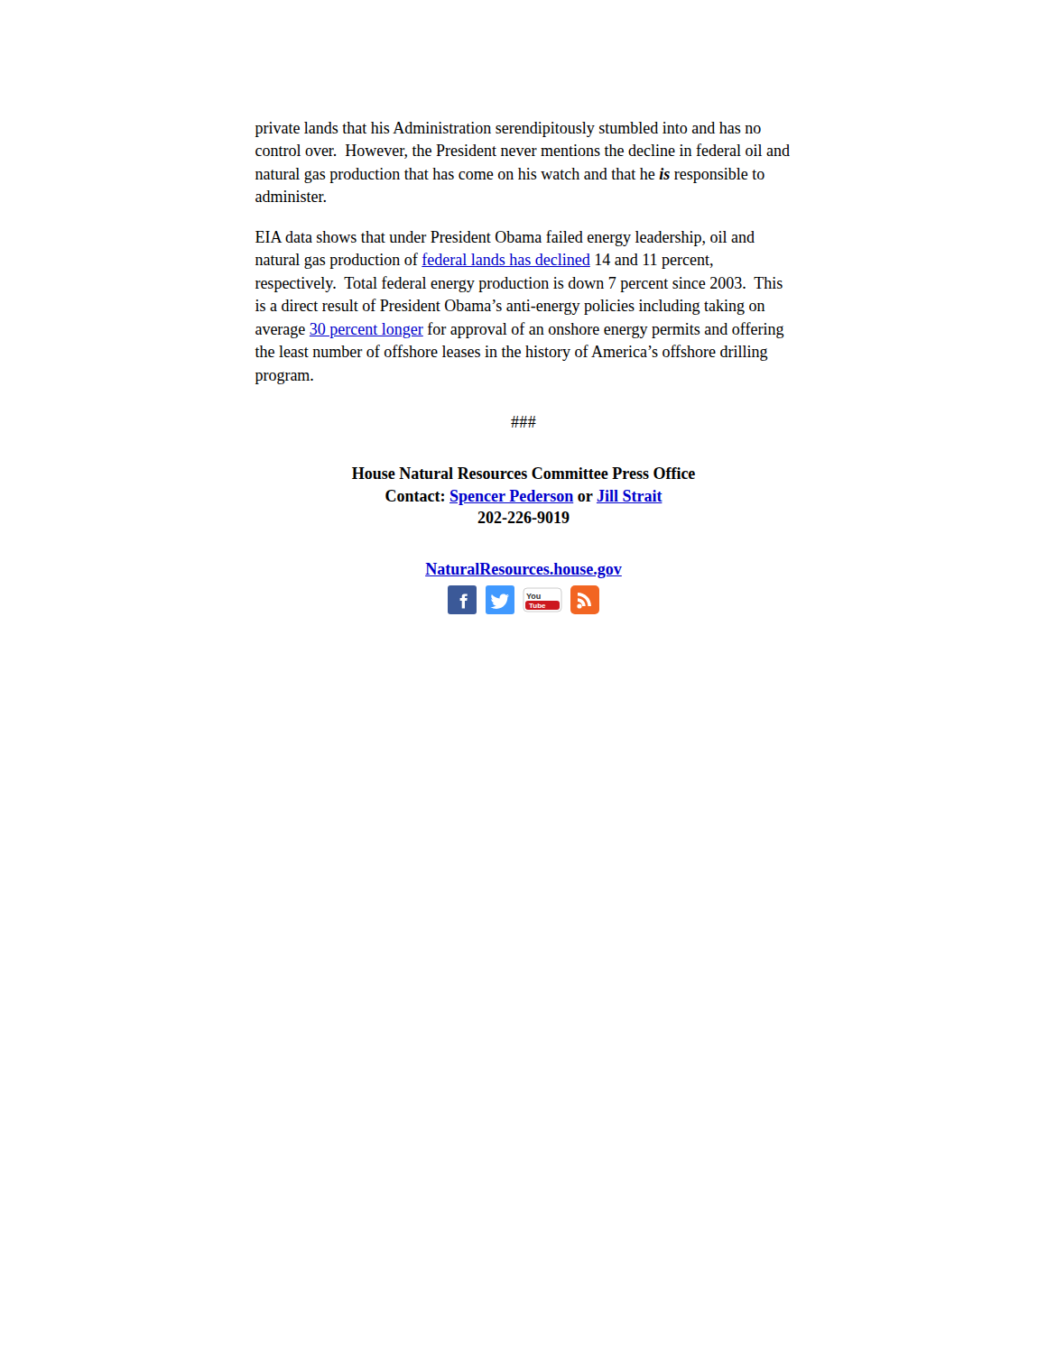private lands that his Administration serendipitously stumbled into and has no control over. However, the President never mentions the decline in federal oil and natural gas production that has come on his watch and that he is responsible to administer.
EIA data shows that under President Obama failed energy leadership, oil and natural gas production of federal lands has declined 14 and 11 percent, respectively. Total federal energy production is down 7 percent since 2003. This is a direct result of President Obama’s anti-energy policies including taking on average 30 percent longer for approval of an onshore energy permits and offering the least number of offshore leases in the history of America’s offshore drilling program.
###
House Natural Resources Committee Press Office Contact: Spencer Pederson or Jill Strait 202-226-9019
NaturalResources.house.gov
You Tube